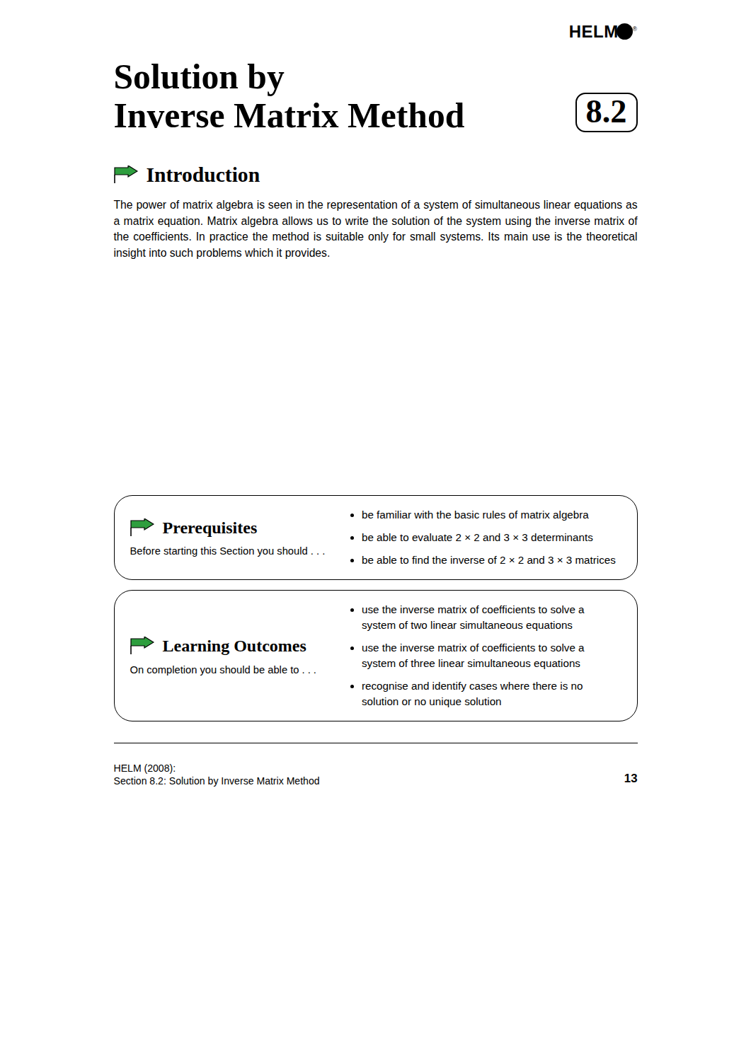HELM ®
Solution by
Inverse Matrix Method
8.2
Introduction
The power of matrix algebra is seen in the representation of a system of simultaneous linear equations as a matrix equation. Matrix algebra allows us to write the solution of the system using the inverse matrix of the coefficients. In practice the method is suitable only for small systems. Its main use is the theoretical insight into such problems which it provides.
Prerequisites
Before starting this Section you should . . .
be familiar with the basic rules of matrix algebra
be able to evaluate 2 × 2 and 3 × 3 determinants
be able to find the inverse of 2 × 2 and 3 × 3 matrices
Learning Outcomes
On completion you should be able to . . .
use the inverse matrix of coefficients to solve a system of two linear simultaneous equations
use the inverse matrix of coefficients to solve a system of three linear simultaneous equations
recognise and identify cases where there is no solution or no unique solution
HELM (2008):
Section 8.2: Solution by Inverse Matrix Method
13